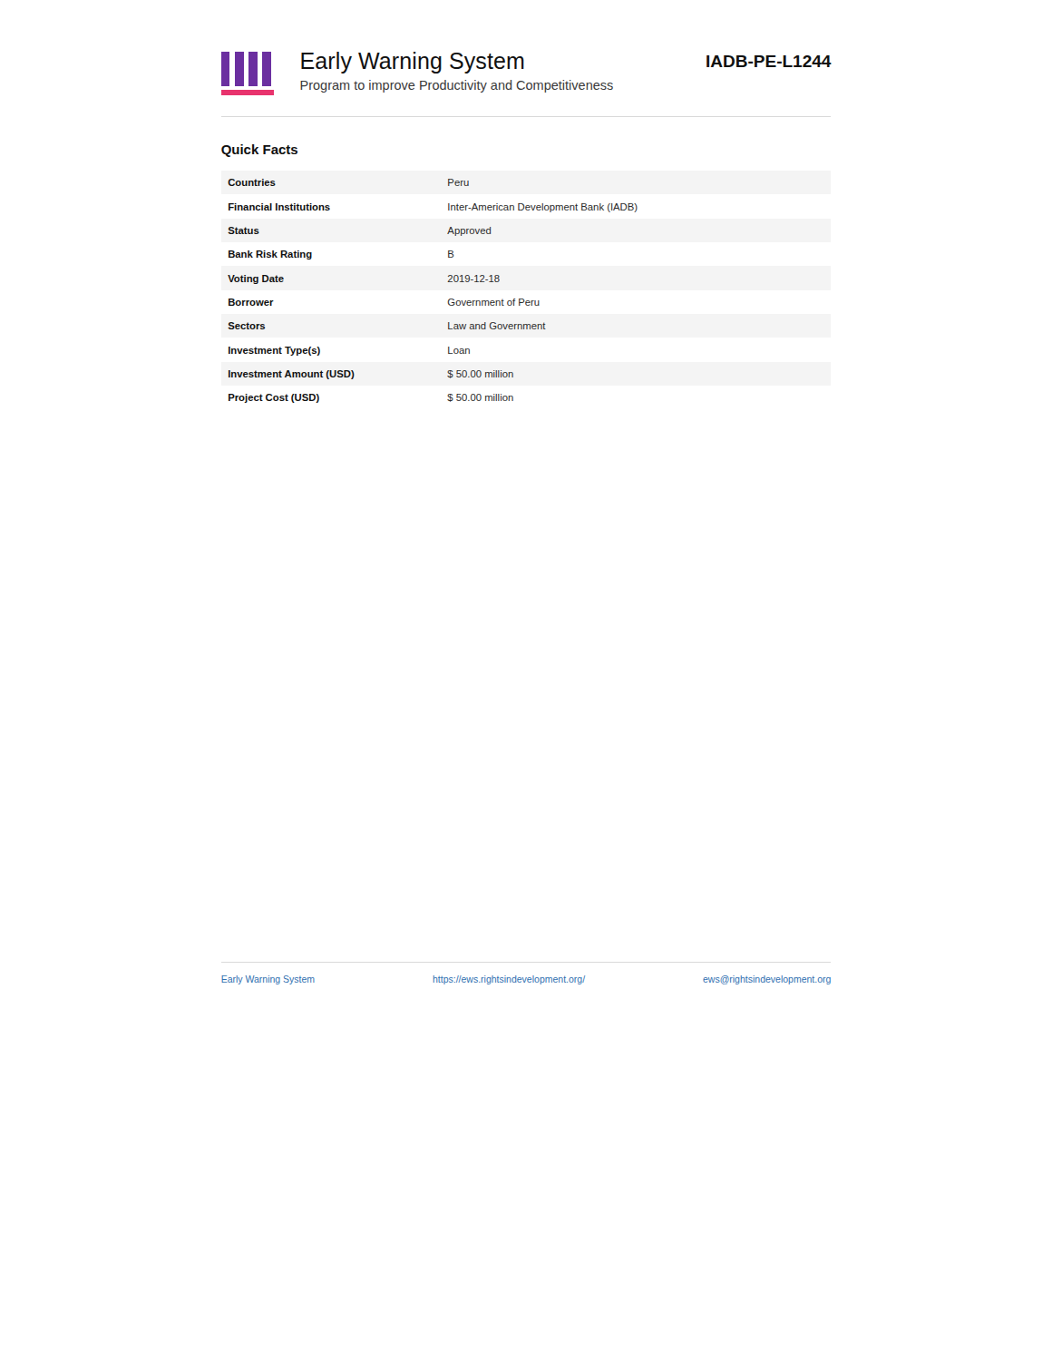Early Warning System
Program to improve Productivity and Competitiveness
IADB-PE-L1244
Quick Facts
| Countries | Peru |
| Financial Institutions | Inter-American Development Bank (IADB) |
| Status | Approved |
| Bank Risk Rating | B |
| Voting Date | 2019-12-18 |
| Borrower | Government of Peru |
| Sectors | Law and Government |
| Investment Type(s) | Loan |
| Investment Amount (USD) | $ 50.00 million |
| Project Cost (USD) | $ 50.00 million |
Early Warning System https://ews.rightsindevelopment.org/ ews@rightsindevelopment.org